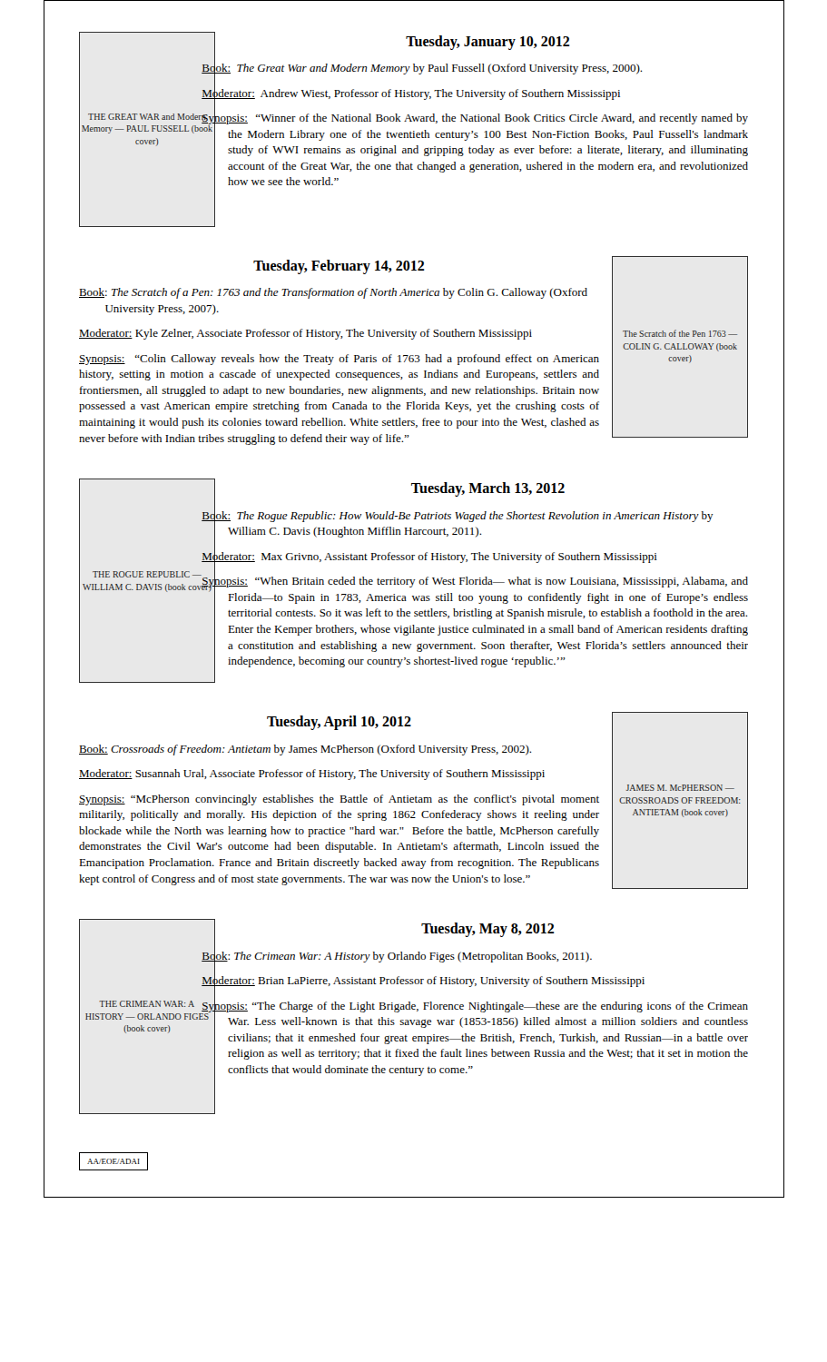THE GREAT WAR and Modern Memory — PAUL FUSSELL (book cover)
Tuesday, January 10, 2012
Book: The Great War and Modern Memory by Paul Fussell (Oxford University Press, 2000).
Moderator: Andrew Wiest, Professor of History, The University of Southern Mississippi
Synopsis: “Winner of the National Book Award, the National Book Critics Circle Award, and recently named by the Modern Library one of the twentieth century’s 100 Best Non-Fiction Books, Paul Fussell's landmark study of WWI remains as original and gripping today as ever before: a literate, literary, and illuminating account of the Great War, the one that changed a generation, ushered in the modern era, and revolutionized how we see the world.”
The Scratch of the Pen 1763 — COLIN G. CALLOWAY (book cover)
Tuesday, February 14, 2012
Book: The Scratch of a Pen: 1763 and the Transformation of North America by Colin G. Calloway (Oxford University Press, 2007).
Moderator: Kyle Zelner, Associate Professor of History, The University of Southern Mississippi
Synopsis: “Colin Calloway reveals how the Treaty of Paris of 1763 had a profound effect on American history, setting in motion a cascade of unexpected consequences, as Indians and Europeans, settlers and frontiersmen, all struggled to adapt to new boundaries, new alignments, and new relationships. Britain now possessed a vast American empire stretching from Canada to the Florida Keys, yet the crushing costs of maintaining it would push its colonies toward rebellion. White settlers, free to pour into the West, clashed as never before with Indian tribes struggling to defend their way of life.”
THE ROGUE REPUBLIC — WILLIAM C. DAVIS (book cover)
Tuesday, March 13, 2012
Book: The Rogue Republic: How Would-Be Patriots Waged the Shortest Revolution in American History by William C. Davis (Houghton Mifflin Harcourt, 2011).
Moderator: Max Grivno, Assistant Professor of History, The University of Southern Mississippi
Synopsis: “When Britain ceded the territory of West Florida— what is now Louisiana, Mississippi, Alabama, and Florida—to Spain in 1783, America was still too young to confidently fight in one of Europe’s endless territorial contests. So it was left to the settlers, bristling at Spanish misrule, to establish a foothold in the area. Enter the Kemper brothers, whose vigilante justice culminated in a small band of American residents drafting a constitution and establishing a new government. Soon therafter, West Florida’s settlers announced their independence, becoming our country’s shortest-lived rogue ‘republic.’”
JAMES M. McPHERSON — CROSSROADS OF FREEDOM: ANTIETAM (book cover)
Tuesday, April 10, 2012
Book: Crossroads of Freedom: Antietam by James McPherson (Oxford University Press, 2002).
Moderator: Susannah Ural, Associate Professor of History, The University of Southern Mississippi
Synopsis: “McPherson convincingly establishes the Battle of Antietam as the conflict's pivotal moment militarily, politically and morally. His depiction of the spring 1862 Confederacy shows it reeling under blockade while the North was learning how to practice "hard war." Before the battle, McPherson carefully demonstrates the Civil War's outcome had been disputable. In Antietam's aftermath, Lincoln issued the Emancipation Proclamation. France and Britain discreetly backed away from recognition. The Republicans kept control of Congress and of most state governments. The war was now the Union's to lose.”
THE CRIMEAN WAR: A HISTORY — ORLANDO FIGES (book cover)
Tuesday, May 8, 2012
Book: The Crimean War: A History by Orlando Figes (Metropolitan Books, 2011).
Moderator: Brian LaPierre, Assistant Professor of History, University of Southern Mississippi
Synopsis: “The Charge of the Light Brigade, Florence Nightingale—these are the enduring icons of the Crimean War. Less well-known is that this savage war (1853-1856) killed almost a million soldiers and countless civilians; that it enmeshed four great empires—the British, French, Turkish, and Russian—in a battle over religion as well as territory; that it fixed the fault lines between Russia and the West; that it set in motion the conflicts that would dominate the century to come.”
AA/EOE/ADAI